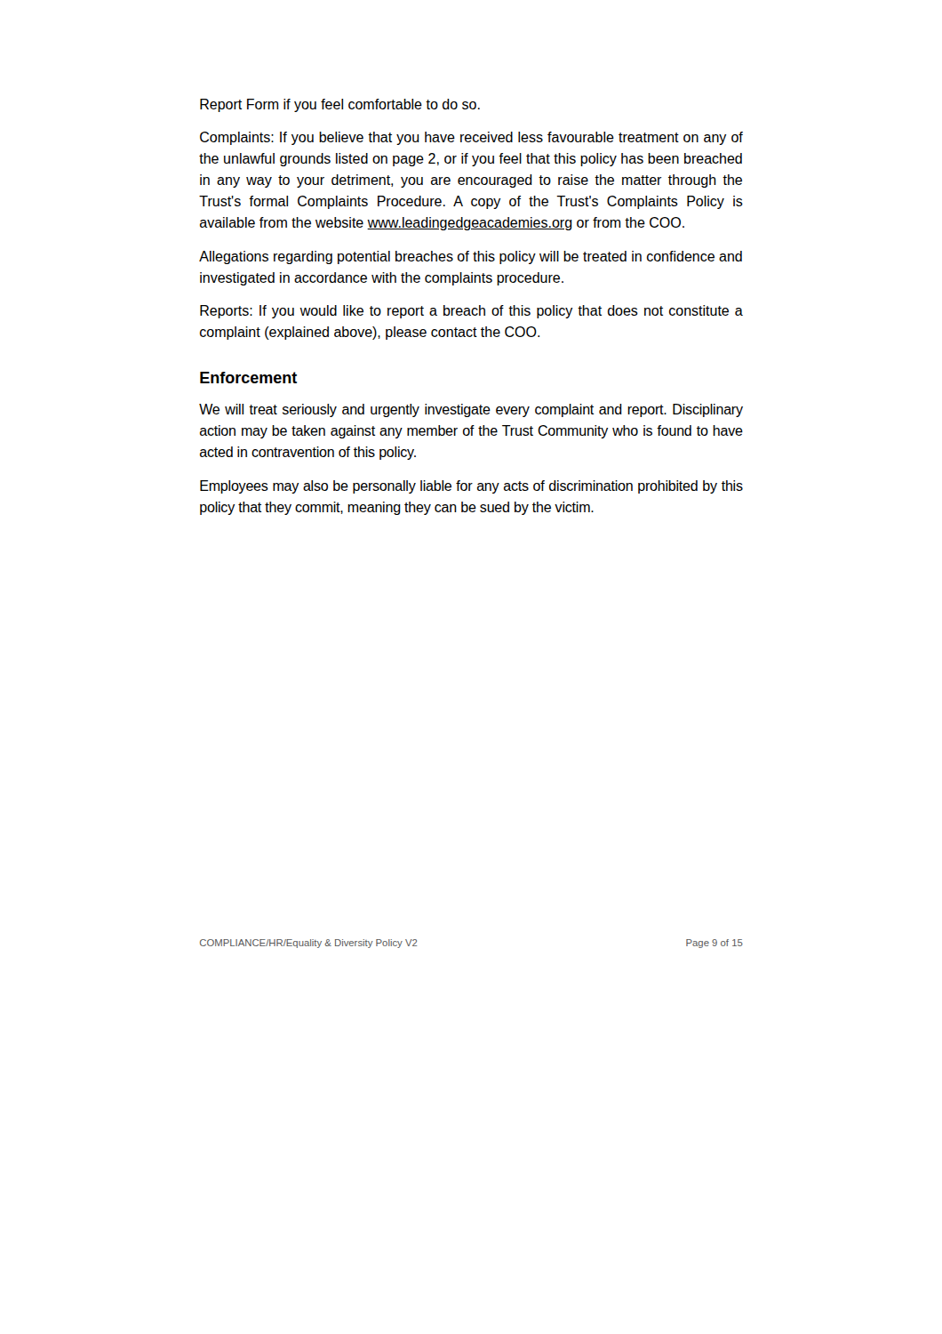Report Form if you feel comfortable to do so.
Complaints: If you believe that you have received less favourable treatment on any of the unlawful grounds listed on page 2, or if you feel that this policy has been breached in any way to your detriment, you are encouraged to raise the matter through the Trust's formal Complaints Procedure. A copy of the Trust's Complaints Policy is available from the website www.leadingedgeacademies.org or from the COO.
Allegations regarding potential breaches of this policy will be treated in confidence and investigated in accordance with the complaints procedure.
Reports: If you would like to report a breach of this policy that does not constitute a complaint (explained above), please contact the COO.
Enforcement
We will treat seriously and urgently investigate every complaint and report. Disciplinary action may be taken against any member of the Trust Community who is found to have acted in contravention of this policy.
Employees may also be personally liable for any acts of discrimination prohibited by this policy that they commit, meaning they can be sued by the victim.
COMPLIANCE/HR/Equality & Diversity Policy V2 Page 9 of 15